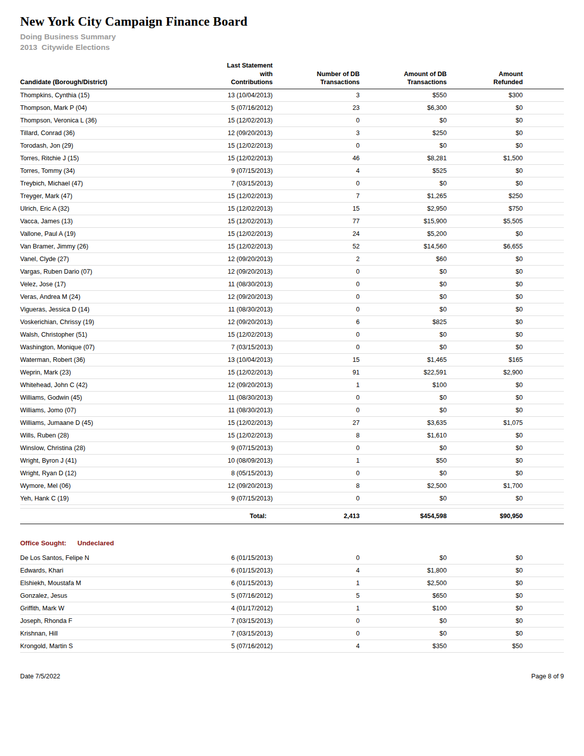New York City Campaign Finance Board
Doing Business Summary
2013 Citywide Elections
| Candidate (Borough/District) | Last Statement with Contributions | Number of DB Transactions | Amount of DB Transactions | Amount Refunded | |
| --- | --- | --- | --- | --- | --- |
| Thompkins, Cynthia (15) | 13 (10/04/2013) | 3 | $550 | $300 | |
| Thompson, Mark P (04) | 5 (07/16/2012) | 23 | $6,300 | $0 | |
| Thompson, Veronica L (36) | 15 (12/02/2013) | 0 | $0 | $0 | |
| Tillard, Conrad (36) | 12 (09/20/2013) | 3 | $250 | $0 | |
| Torodash, Jon (29) | 15 (12/02/2013) | 0 | $0 | $0 | |
| Torres, Ritchie J (15) | 15 (12/02/2013) | 46 | $8,281 | $1,500 | |
| Torres, Tommy (34) | 9 (07/15/2013) | 4 | $525 | $0 | |
| Treybich, Michael (47) | 7 (03/15/2013) | 0 | $0 | $0 | |
| Treyger, Mark (47) | 15 (12/02/2013) | 7 | $1,265 | $250 | |
| Ulrich, Eric A (32) | 15 (12/02/2013) | 15 | $2,950 | $750 | |
| Vacca, James (13) | 15 (12/02/2013) | 77 | $15,900 | $5,505 | |
| Vallone, Paul A (19) | 15 (12/02/2013) | 24 | $5,200 | $0 | |
| Van Bramer, Jimmy (26) | 15 (12/02/2013) | 52 | $14,560 | $6,655 | |
| Vanel, Clyde (27) | 12 (09/20/2013) | 2 | $60 | $0 | |
| Vargas, Ruben Dario (07) | 12 (09/20/2013) | 0 | $0 | $0 | |
| Velez, Jose (17) | 11 (08/30/2013) | 0 | $0 | $0 | |
| Veras, Andrea M (24) | 12 (09/20/2013) | 0 | $0 | $0 | |
| Vigueras, Jessica D (14) | 11 (08/30/2013) | 0 | $0 | $0 | |
| Voskerichian, Chrissy (19) | 12 (09/20/2013) | 6 | $825 | $0 | |
| Walsh, Christopher (51) | 15 (12/02/2013) | 0 | $0 | $0 | |
| Washington, Monique (07) | 7 (03/15/2013) | 0 | $0 | $0 | |
| Waterman, Robert (36) | 13 (10/04/2013) | 15 | $1,465 | $165 | |
| Weprin, Mark (23) | 15 (12/02/2013) | 91 | $22,591 | $2,900 | |
| Whitehead, John C (42) | 12 (09/20/2013) | 1 | $100 | $0 | |
| Williams, Godwin (45) | 11 (08/30/2013) | 0 | $0 | $0 | |
| Williams, Jomo (07) | 11 (08/30/2013) | 0 | $0 | $0 | |
| Williams, Jumaane D (45) | 15 (12/02/2013) | 27 | $3,635 | $1,075 | |
| Wills, Ruben (28) | 15 (12/02/2013) | 8 | $1,610 | $0 | |
| Winslow, Christina (28) | 9 (07/15/2013) | 0 | $0 | $0 | |
| Wright, Byron J (41) | 10 (08/09/2013) | 1 | $50 | $0 | |
| Wright, Ryan D (12) | 8 (05/15/2013) | 0 | $0 | $0 | |
| Wymore, Mel (06) | 12 (09/20/2013) | 8 | $2,500 | $1,700 | |
| Yeh, Hank C (19) | 9 (07/15/2013) | 0 | $0 | $0 | |
| | Total: | 2,413 | $454,598 | $90,950 | |
Office Sought: Undeclared
| De Los Santos, Felipe N | 6 (01/15/2013) | 0 | $0 | $0 | |
| Edwards, Khari | 6 (01/15/2013) | 4 | $1,800 | $0 | |
| Elshiekh, Moustafa M | 6 (01/15/2013) | 1 | $2,500 | $0 | |
| Gonzalez, Jesus | 5 (07/16/2012) | 5 | $650 | $0 | |
| Griffith, Mark W | 4 (01/17/2012) | 1 | $100 | $0 | |
| Joseph, Rhonda F | 7 (03/15/2013) | 0 | $0 | $0 | |
| Krishnan, Hill | 7 (03/15/2013) | 0 | $0 | $0 | |
| Krongold, Martin S | 5 (07/16/2012) | 4 | $350 | $50 | |
Date 7/5/2022
Page 8 of 9